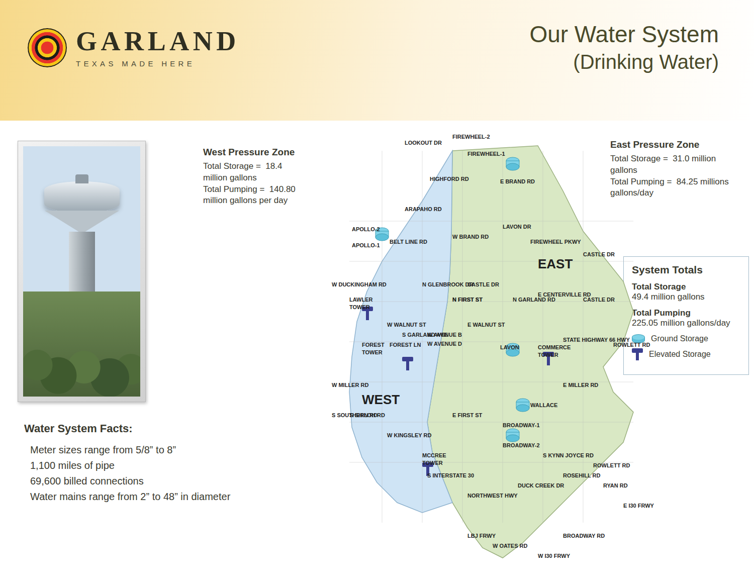GARLAND
TEXAS MADE HERE
Our Water System(Drinking Water)
Water System Facts:
Meter sizes range from 5/8” to 8”
1,100 miles of pipe
69,600 billed connections
Water mains range from 2” to 48” in diameter
West Pressure Zone Total Storage = 18.4 million gallons
Total Pumping = 140.80 million gallons per day
East Pressure Zone Total Storage = 31.0 million gallons
Total Pumping = 84.25 millions gallons/day
System Totals
Total Storage49.4 million gallons
Total Pumping225.05 million gallons/day
Ground Storage
Elevated Storage
FIREWHEEL-2 FIREWHEEL-1 LOOKOUT DR HIGHFORD RD E BRAND RD ARAPAHO RD APOLLO-2 APOLLO-1 BELT LINE RD W BRAND RD LAVON DR FIREWHEEL PKWY CASTLE DR W DUCKINGHAM RD LAWLER TOWER N GLENBROOK DR CASTLE DR N FIRST ST N GARLAND RD E CENTERVILLE RD CASTLE DR W WALNUT ST E WALNUT ST FOREST TOWER FOREST LN W AVENUE B W AVENUE D LAVON COMMERCE TOWER STATE HIGHWAY 66 HWY ROWLETT RD S GARLAND AVE W MILLER RD E MILLER RD WALLACE BROADWAY-1 BROADWAY-2 W KINGSLEY RD MCCREE TOWER N FIRST ST E FIRST ST S SHILOH RD S SOUTHERN RD S INTERSTATE 30 NORTHWEST HWY DUCK CREEK DR S KYNN JOYCE RD ROSEHILL RD ROWLETT RD RYAN RD E I30 FRWY LBJ FRWY W OATES RD W I30 FRWY BROADWAY RD EAST WEST